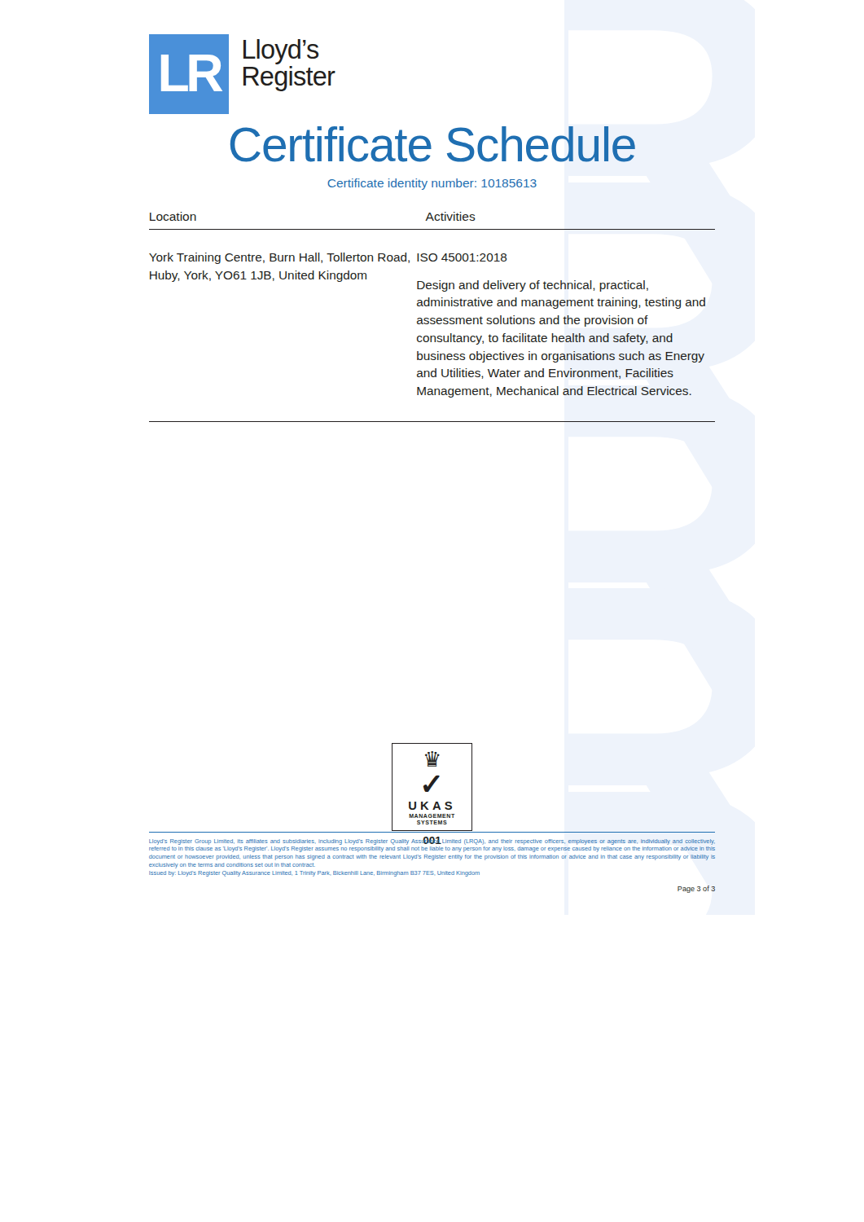LR
LR
LR
LR
LR
Lloyd’s
Register
Certificate Schedule
Certificate identity number: 10185613
| Location | Activities |
| --- | --- |
| York Training Centre, Burn Hall, Tollerton Road, Huby, York, YO61 1JB, United Kingdom | ISO 45001:2018 Design and delivery of technical, practical, administrative and management training, testing and assessment solutions and the provision of consultancy, to facilitate health and safety, and business objectives in organisations such as Energy and Utilities, Water and Environment, Facilities Management, Mechanical and Electrical Services. |
♛
✓
UKAS
MANAGEMENT
SYSTEMS
001
Lloyd's Register Group Limited, its affiliates and subsidiaries, including Lloyd's Register Quality Assurance Limited (LRQA), and their respective officers, employees or agents are, individually and collectively, referred to in this clause as 'Lloyd's Register'. Lloyd's Register assumes no responsibility and shall not be liable to any person for any loss, damage or expense caused by reliance on the information or advice in this document or howsoever provided, unless that person has signed a contract with the relevant Lloyd's Register entity for the provision of this information or advice and in that case any responsibility or liability is exclusively on the terms and conditions set out in that contract.
Issued by: Lloyd's Register Quality Assurance Limited, 1 Trinity Park, Bickenhill Lane, Birmingham B37 7ES, United Kingdom
Page 3 of 3